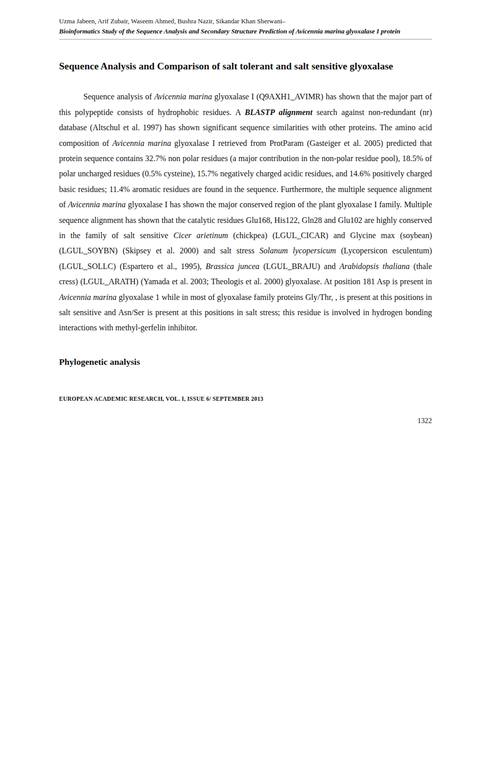Uzma Jabeen, Arif Zubair, Waseem Ahmed, Bushra Nazir, Sikandar Khan Sherwani–
Bioinformatics Study of the Sequence Analysis and Secondary Structure Prediction of Avicennia marina glyoxalase I protein
Sequence Analysis and Comparison of salt tolerant and salt sensitive glyoxalase
Sequence analysis of Avicennia marina glyoxalase I (Q9AXH1_AVIMR) has shown that the major part of this polypeptide consists of hydrophobic residues. A BLASTP alignment search against non-redundant (nr) database (Altschul et al. 1997) has shown significant sequence similarities with other proteins. The amino acid composition of Avicennia marina glyoxalase I retrieved from ProtParam (Gasteiger et al. 2005) predicted that protein sequence contains 32.7% non polar residues (a major contribution in the non-polar residue pool), 18.5% of polar uncharged residues (0.5% cysteine), 15.7% negatively charged acidic residues, and 14.6% positively charged basic residues; 11.4% aromatic residues are found in the sequence. Furthermore, the multiple sequence alignment of Avicennia marina glyoxalase I has shown the major conserved region of the plant glyoxalase I family. Multiple sequence alignment has shown that the catalytic residues Glu168, His122, Gln28 and Glu102 are highly conserved in the family of salt sensitive Cicer arietinum (chickpea) (LGUL_CICAR) and Glycine max (soybean) (LGUL_SOYBN) (Skipsey et al. 2000) and salt stress Solanum lycopersicum (Lycopersicon esculentum) (LGUL_SOLLC) (Espartero et al., 1995), Brassica juncea (LGUL_BRAJU) and Arabidopsis thaliana (thale cress) (LGUL_ARATH) (Yamada et al. 2003; Theologis et al. 2000) glyoxalase. At position 181 Asp is present in Avicennia marina glyoxalase 1 while in most of glyoxalase family proteins Gly/Thr, , is present at this positions in salt sensitive and Asn/Ser is present at this positions in salt stress; this residue is involved in hydrogen bonding interactions with methyl-gerfelin inhibitor.
Phylogenetic analysis
EUROPEAN ACADEMIC RESEARCH, VOL. I, ISSUE 6/ SEPTEMBER 2013
1322